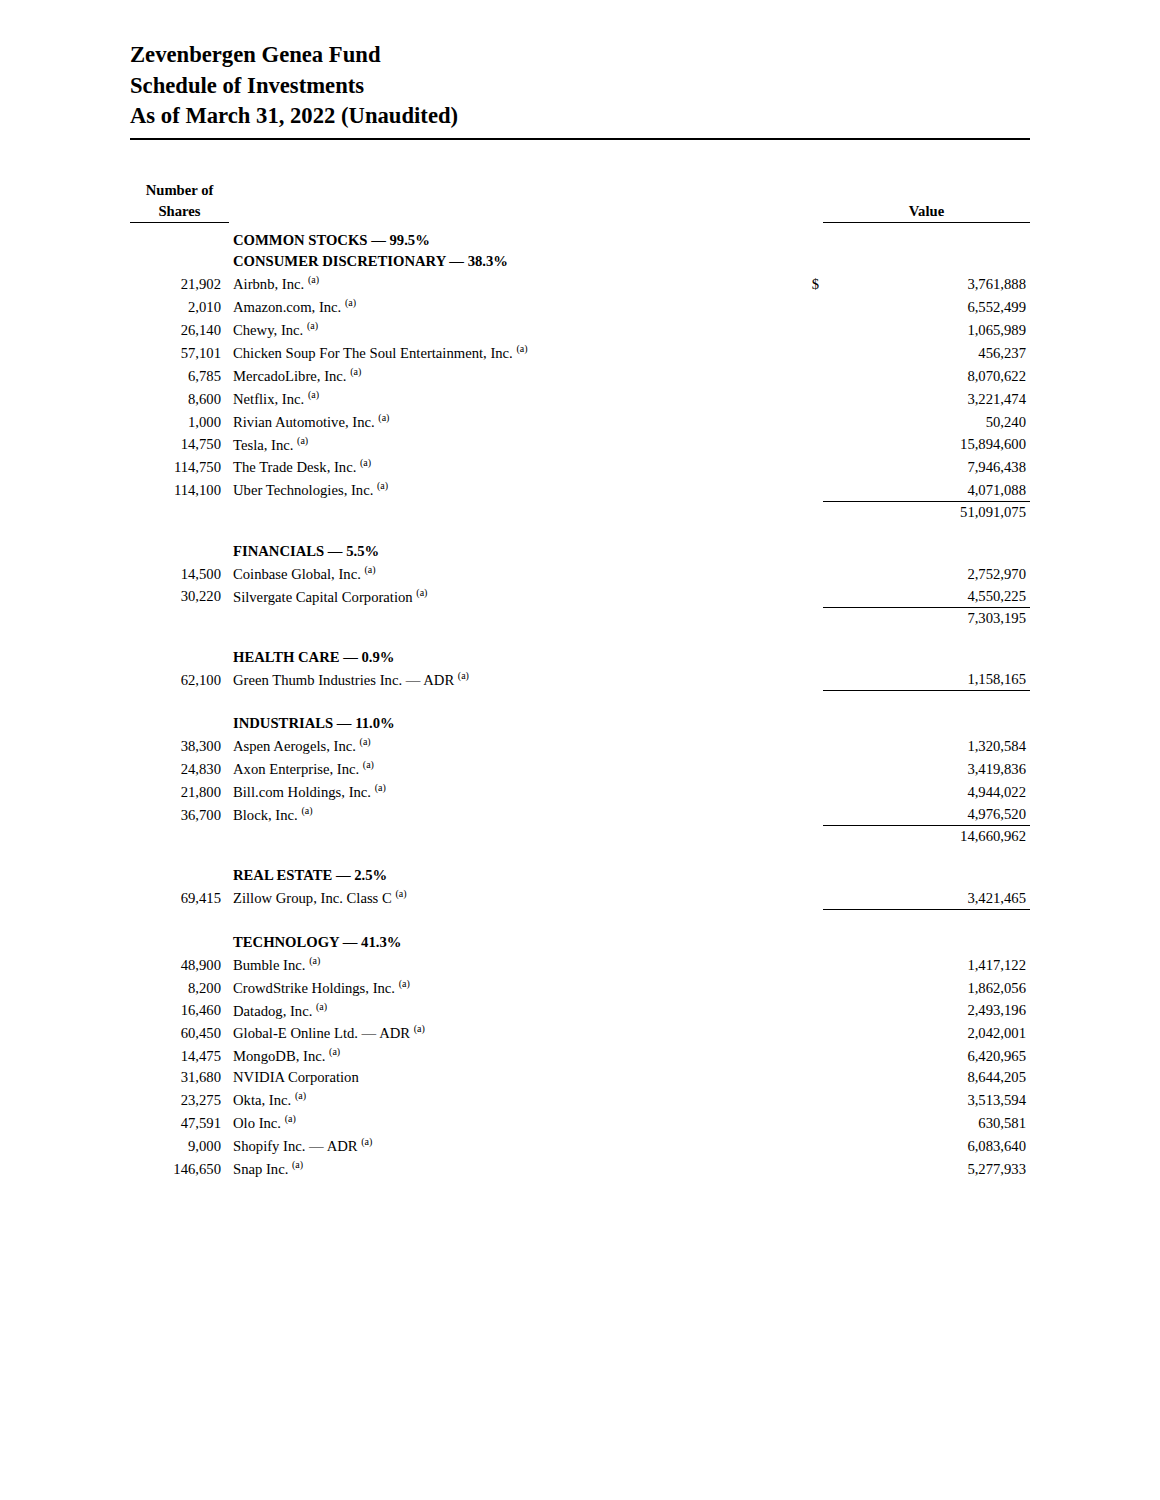Zevenbergen Genea Fund
Schedule of Investments
As of March 31, 2022 (Unaudited)
| Number of | | | |
| Shares | | | Value |
| | COMMON STOCKS — 99.5% | | |
| | CONSUMER DISCRETIONARY — 38.3% | | |
| 21,902 | Airbnb, Inc. (a) | $ | 3,761,888 |
| 2,010 | Amazon.com, Inc. (a) | | 6,552,499 |
| 26,140 | Chewy, Inc. (a) | | 1,065,989 |
| 57,101 | Chicken Soup For The Soul Entertainment, Inc. (a) | | 456,237 |
| 6,785 | MercadoLibre, Inc. (a) | | 8,070,622 |
| 8,600 | Netflix, Inc. (a) | | 3,221,474 |
| 1,000 | Rivian Automotive, Inc. (a) | | 50,240 |
| 14,750 | Tesla, Inc. (a) | | 15,894,600 |
| 114,750 | The Trade Desk, Inc. (a) | | 7,946,438 |
| 114,100 | Uber Technologies, Inc. (a) | | 4,071,088 |
| | | | 51,091,075 |
| | FINANCIALS — 5.5% | | |
| 14,500 | Coinbase Global, Inc. (a) | | 2,752,970 |
| 30,220 | Silvergate Capital Corporation (a) | | 4,550,225 |
| | | | 7,303,195 |
| | HEALTH CARE — 0.9% | | |
| 62,100 | Green Thumb Industries Inc. — ADR (a) | | 1,158,165 |
| | INDUSTRIALS — 11.0% | | |
| 38,300 | Aspen Aerogels, Inc. (a) | | 1,320,584 |
| 24,830 | Axon Enterprise, Inc. (a) | | 3,419,836 |
| 21,800 | Bill.com Holdings, Inc. (a) | | 4,944,022 |
| 36,700 | Block, Inc. (a) | | 4,976,520 |
| | | | 14,660,962 |
| | REAL ESTATE — 2.5% | | |
| 69,415 | Zillow Group, Inc. Class C (a) | | 3,421,465 |
| | TECHNOLOGY — 41.3% | | |
| 48,900 | Bumble Inc. (a) | | 1,417,122 |
| 8,200 | CrowdStrike Holdings, Inc. (a) | | 1,862,056 |
| 16,460 | Datadog, Inc. (a) | | 2,493,196 |
| 60,450 | Global-E Online Ltd. — ADR (a) | | 2,042,001 |
| 14,475 | MongoDB, Inc. (a) | | 6,420,965 |
| 31,680 | NVIDIA Corporation | | 8,644,205 |
| 23,275 | Okta, Inc. (a) | | 3,513,594 |
| 47,591 | Olo Inc. (a) | | 630,581 |
| 9,000 | Shopify Inc. — ADR (a) | | 6,083,640 |
| 146,650 | Snap Inc. (a) | | 5,277,933 |